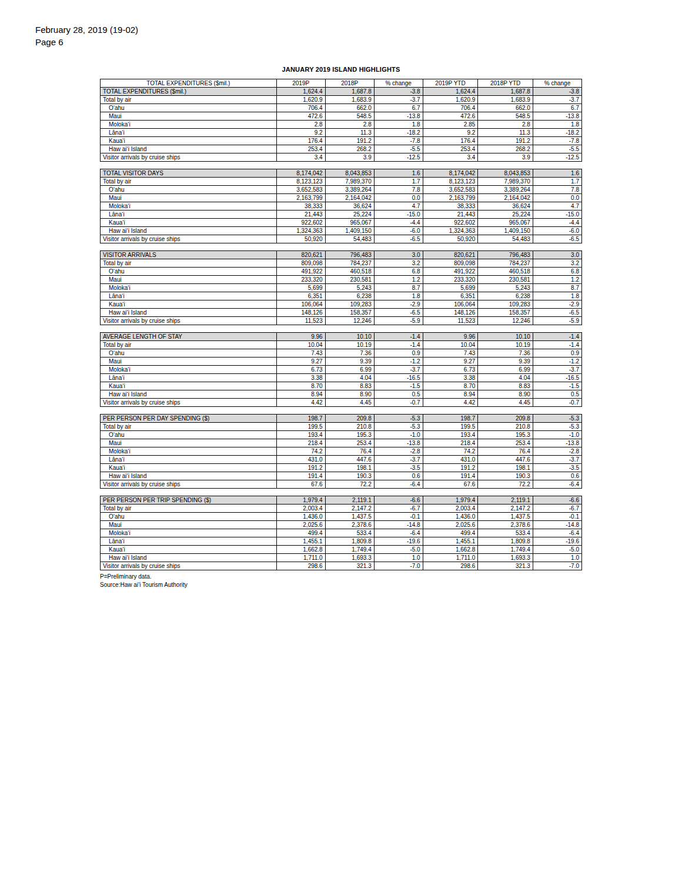February 28, 2019 (19-02)
Page 6
JANUARY 2019 ISLAND HIGHLIGHTS
| TOTAL EXPENDITURES ($mil.) | 2019P | 2018P | % change | 2019P YTD | 2018P YTD | % change |
| --- | --- | --- | --- | --- | --- | --- |
| TOTAL EXPENDITURES ($mil.) | 1,624.4 | 1,687.8 | -3.8 | 1,624.4 | 1,687.8 | -3.8 |
| Total by air | 1,620.9 | 1,683.9 | -3.7 | 1,620.9 | 1,683.9 | -3.7 |
| O‘ahu | 706.4 | 662.0 | 6.7 | 706.4 | 662.0 | 6.7 |
| Maui | 472.6 | 548.5 | -13.8 | 472.6 | 548.5 | -13.8 |
| Moloka‘i | 2.8 | 2.8 | 1.8 | 2.85 | 2.8 | 1.8 |
| Lāna‘i | 9.2 | 11.3 | -18.2 | 9.2 | 11.3 | -18.2 |
| Kaua‘i | 176.4 | 191.2 | -7.8 | 176.4 | 191.2 | -7.8 |
| Haw ai‘i Island | 253.4 | 268.2 | -5.5 | 253.4 | 268.2 | -5.5 |
| Visitor arrivals by cruise ships | 3.4 | 3.9 | -12.5 | 3.4 | 3.9 | -12.5 |
| TOTAL VISITOR DAYS | 8,174,042 | 8,043,853 | 1.6 | 8,174,042 | 8,043,853 | 1.6 |
| Total by air | 8,123,123 | 7,989,370 | 1.7 | 8,123,123 | 7,989,370 | 1.7 |
| O‘ahu | 3,652,583 | 3,389,264 | 7.8 | 3,652,583 | 3,389,264 | 7.8 |
| Maui | 2,163,799 | 2,164,042 | 0.0 | 2,163,799 | 2,164,042 | 0.0 |
| Moloka‘i | 38,333 | 36,624 | 4.7 | 38,333 | 36,624 | 4.7 |
| Lāna‘i | 21,443 | 25,224 | -15.0 | 21,443 | 25,224 | -15.0 |
| Kaua‘i | 922,602 | 965,067 | -4.4 | 922,602 | 965,067 | -4.4 |
| Haw ai‘i Island | 1,324,363 | 1,409,150 | -6.0 | 1,324,363 | 1,409,150 | -6.0 |
| Visitor arrivals by cruise ships | 50,920 | 54,483 | -6.5 | 50,920 | 54,483 | -6.5 |
| VISITOR ARRIVALS | 820,621 | 796,483 | 3.0 | 820,621 | 796,483 | 3.0 |
| Total by air | 809,098 | 784,237 | 3.2 | 809,098 | 784,237 | 3.2 |
| O‘ahu | 491,922 | 460,518 | 6.8 | 491,922 | 460,518 | 6.8 |
| Maui | 233,320 | 230,581 | 1.2 | 233,320 | 230,581 | 1.2 |
| Moloka‘i | 5,699 | 5,243 | 8.7 | 5,699 | 5,243 | 8.7 |
| Lāna‘i | 6,351 | 6,238 | 1.8 | 6,351 | 6,238 | 1.8 |
| Kaua‘i | 106,064 | 109,283 | -2.9 | 106,064 | 109,283 | -2.9 |
| Haw ai‘i Island | 148,126 | 158,357 | -6.5 | 148,126 | 158,357 | -6.5 |
| Visitor arrivals by cruise ships | 11,523 | 12,246 | -5.9 | 11,523 | 12,246 | -5.9 |
| AVERAGE LENGTH OF STAY | 9.96 | 10.10 | -1.4 | 9.96 | 10.10 | -1.4 |
| Total by air | 10.04 | 10.19 | -1.4 | 10.04 | 10.19 | -1.4 |
| O‘ahu | 7.43 | 7.36 | 0.9 | 7.43 | 7.36 | 0.9 |
| Maui | 9.27 | 9.39 | -1.2 | 9.27 | 9.39 | -1.2 |
| Moloka‘i | 6.73 | 6.99 | -3.7 | 6.73 | 6.99 | -3.7 |
| Lāna‘i | 3.38 | 4.04 | -16.5 | 3.38 | 4.04 | -16.5 |
| Kaua‘i | 8.70 | 8.83 | -1.5 | 8.70 | 8.83 | -1.5 |
| Haw ai‘i Island | 8.94 | 8.90 | 0.5 | 8.94 | 8.90 | 0.5 |
| Visitor arrivals by cruise ships | 4.42 | 4.45 | -0.7 | 4.42 | 4.45 | -0.7 |
| PER PERSON PER DAY SPENDING ($) | 198.7 | 209.8 | -5.3 | 198.7 | 209.8 | -5.3 |
| Total by air | 199.5 | 210.8 | -5.3 | 199.5 | 210.8 | -5.3 |
| O‘ahu | 193.4 | 195.3 | -1.0 | 193.4 | 195.3 | -1.0 |
| Maui | 218.4 | 253.4 | -13.8 | 218.4 | 253.4 | -13.8 |
| Moloka‘i | 74.2 | 76.4 | -2.8 | 74.2 | 76.4 | -2.8 |
| Lāna‘i | 431.0 | 447.6 | -3.7 | 431.0 | 447.6 | -3.7 |
| Kaua‘i | 191.2 | 198.1 | -3.5 | 191.2 | 198.1 | -3.5 |
| Haw ai‘i Island | 191.4 | 190.3 | 0.6 | 191.4 | 190.3 | 0.6 |
| Visitor arrivals by cruise ships | 67.6 | 72.2 | -6.4 | 67.6 | 72.2 | -6.4 |
| PER PERSON PER TRIP SPENDING ($) | 1,979.4 | 2,119.1 | -6.6 | 1,979.4 | 2,119.1 | -6.6 |
| Total by air | 2,003.4 | 2,147.2 | -6.7 | 2,003.4 | 2,147.2 | -6.7 |
| O‘ahu | 1,436.0 | 1,437.5 | -0.1 | 1,436.0 | 1,437.5 | -0.1 |
| Maui | 2,025.6 | 2,378.6 | -14.8 | 2,025.6 | 2,378.6 | -14.8 |
| Moloka‘i | 499.4 | 533.4 | -6.4 | 499.4 | 533.4 | -6.4 |
| Lāna‘i | 1,455.1 | 1,809.8 | -19.6 | 1,455.1 | 1,809.8 | -19.6 |
| Kaua‘i | 1,662.8 | 1,749.4 | -5.0 | 1,662.8 | 1,749.4 | -5.0 |
| Haw ai‘i Island | 1,711.0 | 1,693.3 | 1.0 | 1,711.0 | 1,693.3 | 1.0 |
| Visitor arrivals by cruise ships | 298.6 | 321.3 | -7.0 | 298.6 | 321.3 | -7.0 |
P=Preliminary data.
Source:Haw ai‘i Tourism Authority